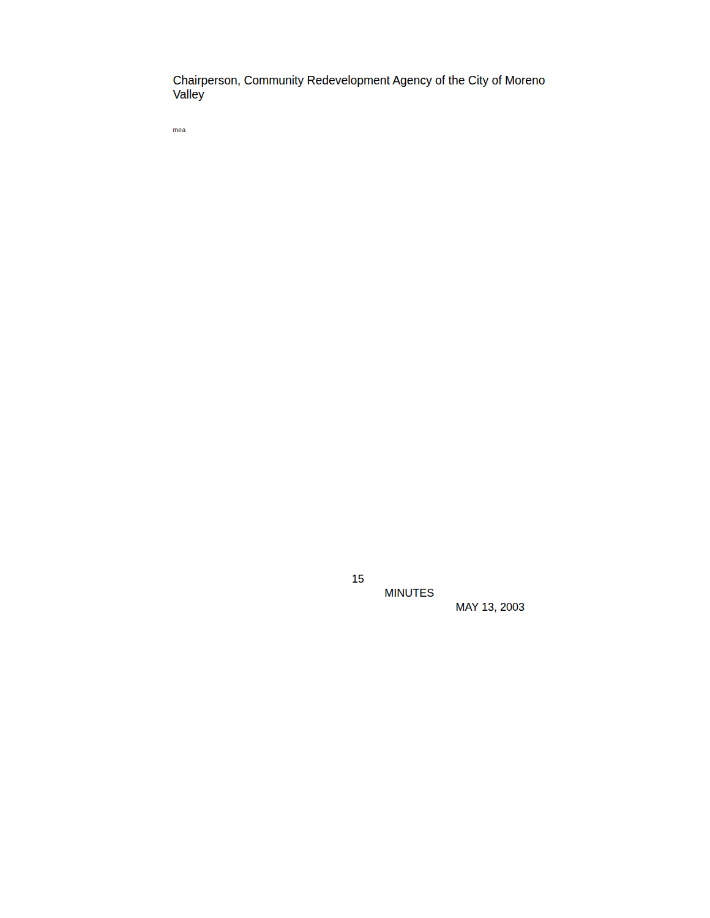Chairperson, Community Redevelopment Agency of the City of Moreno Valley
mea
15
MINUTES
MAY 13, 2003